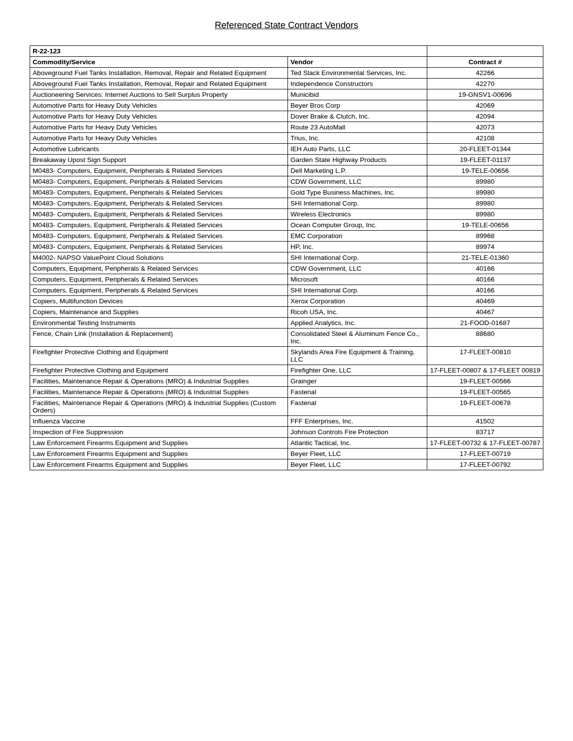Referenced State Contract Vendors
| R-22-123 | | |
| Commodity/Service | Vendor | Contract # |
| Aboveground Fuel Tanks Installation, Removal, Repair and Related Equipment | Ted Slack Environmental Services, Inc. | 42266 |
| Aboveground Fuel Tanks Installation, Removal, Repair and Related Equipment | Independence Constructors | 42270 |
| Auctioneering Services: Internet Auctions to Sell Surplus Property | Municibid | 19-GNSV1-00696 |
| Automotive Parts for Heavy Duty Vehicles | Beyer Bros Corp | 42069 |
| Automotive Parts for Heavy Duty Vehicles | Dover Brake & Clutch, Inc. | 42094 |
| Automotive Parts for Heavy Duty Vehicles | Route 23 AutoMall | 42073 |
| Automotive Parts for Heavy Duty Vehicles | Trius, Inc. | 42108 |
| Automotive Lubricants | IEH Auto Parts, LLC | 20-FLEET-01344 |
| Breakaway Upost Sign Support | Garden State Highway Products | 19-FLEET-01137 |
| M0483- Computers, Equipment, Peripherals & Related Services | Dell Marketing L.P. | 19-TELE-00656 |
| M0483- Computers, Equipment, Peripherals & Related Services | CDW Government, LLC | 89980 |
| M0483- Computers, Equipment, Peripherals & Related Services | Gold Type Business Machines, Inc. | 89980 |
| M0483- Computers, Equipment, Peripherals & Related Services | SHI International Corp. | 89980 |
| M0483- Computers, Equipment, Peripherals & Related Services | Wireless Electronics | 89980 |
| M0483- Computers, Equipment, Peripherals & Related Services | Ocean Computer Group, Inc. | 19-TELE-00656 |
| M0483- Computers, Equipment, Peripherals & Related Services | EMC Corporation | 89968 |
| M0483- Computers, Equipment, Peripherals & Related Services | HP, Inc. | 89974 |
| M4002- NAPSO ValuePoint Cloud Solutions | SHI International Corp. | 21-TELE-01360 |
| Computers, Equipment, Peripherals & Related Services | CDW Government, LLC | 40166 |
| Computers, Equipment, Peripherals & Related Services | Microsoft | 40166 |
| Computers, Equipment, Peripherals & Related Services | SHI International Corp. | 40166 |
| Copiers, Multifunction Devices | Xerox Corporation | 40469 |
| Copiers, Maintenance and Supplies | Ricoh USA, Inc. | 40467 |
| Environmental Testing Instruments | Applied Analytics, Inc. | 21-FOOD-01687 |
| Fence, Chain Link (Installation & Replacement) | Consolidated Steel & Aluminum Fence Co., Inc. | 88680 |
| Firefighter Protective Clothing and Equipment | Skylands Area Fire Equipment & Training, LLC | 17-FLEET-00810 |
| Firefighter Protective Clothing and Equipment | Firefighter One, LLC | 17-FLEET-00807 & 17-FLEET 00819 |
| Facilities, Maintenance Repair & Operations (MRO) & Industrial Supplies | Grainger | 19-FLEET-00566 |
| Facilities, Maintenance Repair & Operations (MRO) & Industrial Supplies | Fastenal | 19-FLEET-00565 |
| Facilities, Maintenance Repair & Operations (MRO) & Industrial Supplies (Custom Orders) | Fastenal | 19-FLEET-00678 |
| Influenza Vaccine | FFF Enterprises, Inc. | 41502 |
| Inspection of Fire Suppression | Johnson Controls Fire Protection | 83717 |
| Law Enforcement Firearms Equipment and Supplies | Atlantic Tactical, Inc. | 17-FLEET-00732 & 17-FLEET-00787 |
| Law Enforcement Firearms Equipment and Supplies | Beyer Fleet, LLC | 17-FLEET-00719 |
| Law Enforcement Firearms Equipment and Supplies | Beyer Fleet, LLC | 17-FLEET-00792 |